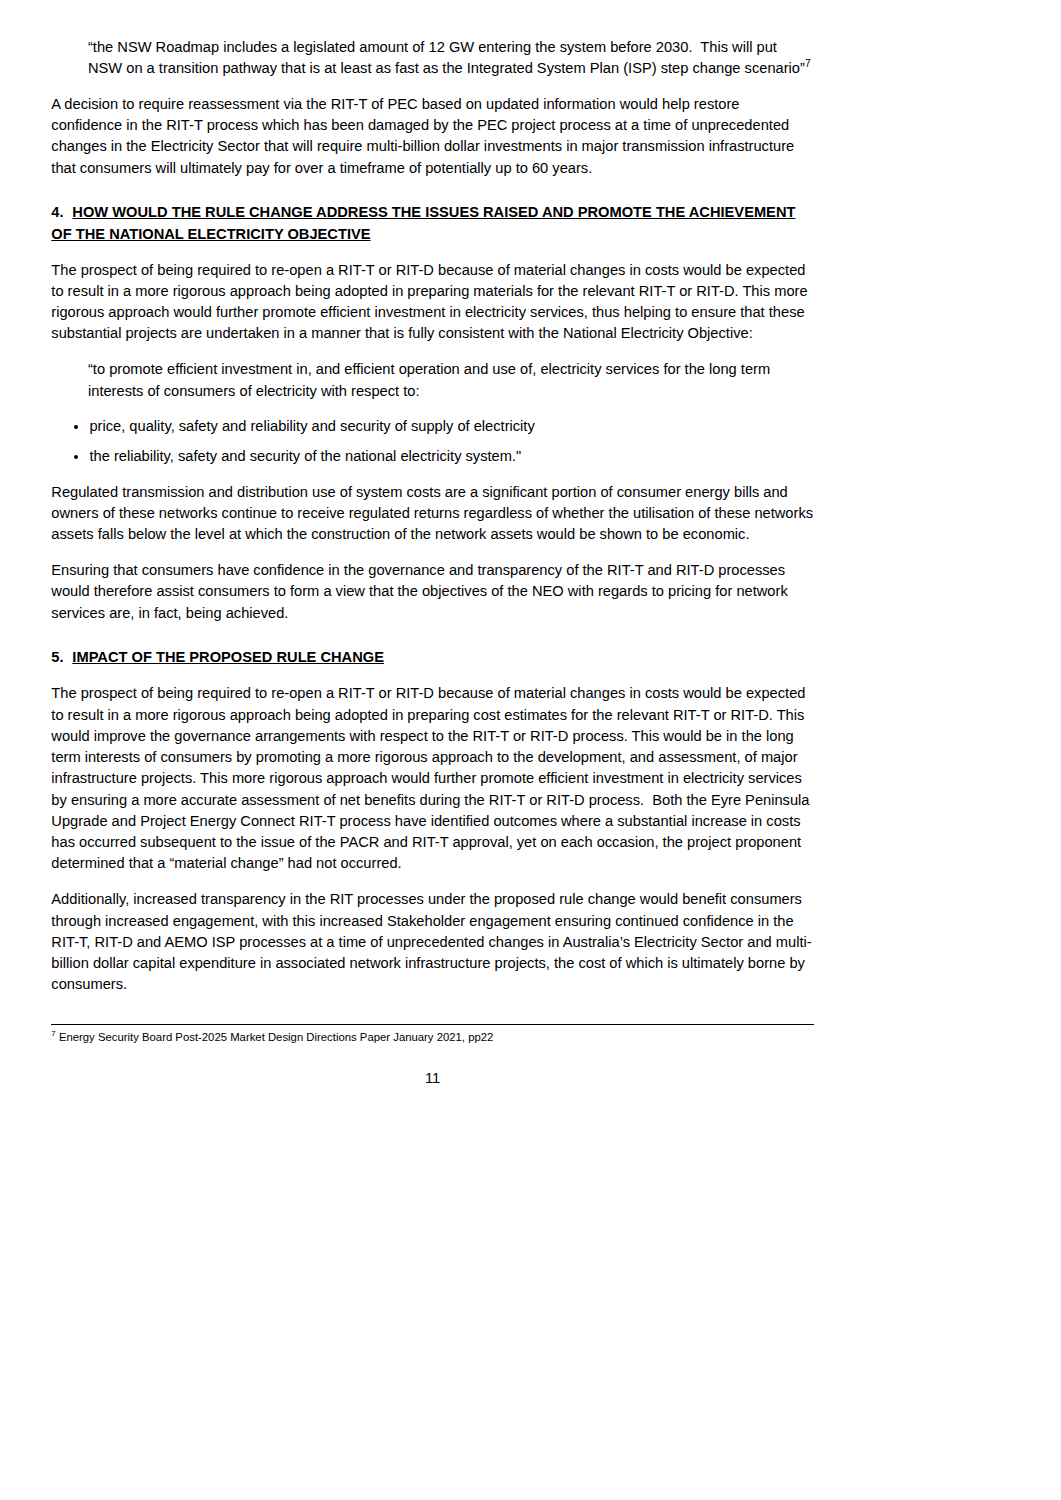“the NSW Roadmap includes a legislated amount of 12 GW entering the system before 2030. This will put NSW on a transition pathway that is at least as fast as the Integrated System Plan (ISP) step change scenario”7
A decision to require reassessment via the RIT-T of PEC based on updated information would help restore confidence in the RIT-T process which has been damaged by the PEC project process at a time of unprecedented changes in the Electricity Sector that will require multi-billion dollar investments in major transmission infrastructure that consumers will ultimately pay for over a timeframe of potentially up to 60 years.
4. HOW WOULD THE RULE CHANGE ADDRESS THE ISSUES RAISED AND PROMOTE THE ACHIEVEMENT OF THE NATIONAL ELECTRICITY OBJECTIVE
The prospect of being required to re-open a RIT-T or RIT-D because of material changes in costs would be expected to result in a more rigorous approach being adopted in preparing materials for the relevant RIT-T or RIT-D. This more rigorous approach would further promote efficient investment in electricity services, thus helping to ensure that these substantial projects are undertaken in a manner that is fully consistent with the National Electricity Objective:
“to promote efficient investment in, and efficient operation and use of, electricity services for the long term interests of consumers of electricity with respect to:
price, quality, safety and reliability and security of supply of electricity
the reliability, safety and security of the national electricity system."
Regulated transmission and distribution use of system costs are a significant portion of consumer energy bills and owners of these networks continue to receive regulated returns regardless of whether the utilisation of these networks assets falls below the level at which the construction of the network assets would be shown to be economic.
Ensuring that consumers have confidence in the governance and transparency of the RIT-T and RIT-D processes would therefore assist consumers to form a view that the objectives of the NEO with regards to pricing for network services are, in fact, being achieved.
5. IMPACT OF THE PROPOSED RULE CHANGE
The prospect of being required to re-open a RIT-T or RIT-D because of material changes in costs would be expected to result in a more rigorous approach being adopted in preparing cost estimates for the relevant RIT-T or RIT-D. This would improve the governance arrangements with respect to the RIT-T or RIT-D process. This would be in the long term interests of consumers by promoting a more rigorous approach to the development, and assessment, of major infrastructure projects. This more rigorous approach would further promote efficient investment in electricity services by ensuring a more accurate assessment of net benefits during the RIT-T or RIT-D process. Both the Eyre Peninsula Upgrade and Project Energy Connect RIT-T process have identified outcomes where a substantial increase in costs has occurred subsequent to the issue of the PACR and RIT-T approval, yet on each occasion, the project proponent determined that a “material change” had not occurred.
Additionally, increased transparency in the RIT processes under the proposed rule change would benefit consumers through increased engagement, with this increased Stakeholder engagement ensuring continued confidence in the RIT-T, RIT-D and AEMO ISP processes at a time of unprecedented changes in Australia’s Electricity Sector and multi-billion dollar capital expenditure in associated network infrastructure projects, the cost of which is ultimately borne by consumers.
7 Energy Security Board Post-2025 Market Design Directions Paper January 2021, pp22
11